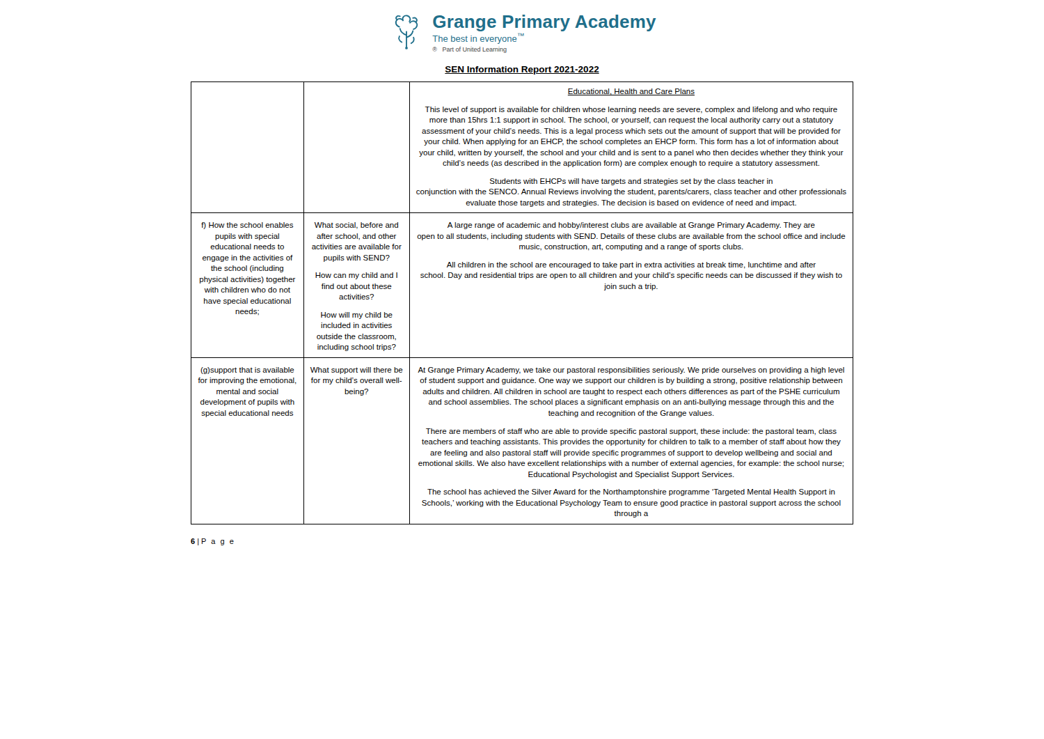Grange Primary Academy
The best in everyone™
® Part of United Learning
SEN Information Report 2021-2022
| | | Educational, Health and Care Plans This level of support is available for children whose learning needs are severe, complex and lifelong and who require more than 15hrs 1:1 support in school. The school, or yourself, can request the local authority carry out a statutory assessment of your child’s needs. This is a legal process which sets out the amount of support that will be provided for your child. When applying for an EHCP, the school completes an EHCP form. This form has a lot of information about your child, written by yourself, the school and your child and is sent to a panel who then decides whether they think your child’s needs (as described in the application form) are complex enough to require a statutory assessment. Students with EHCPs will have targets and strategies set by the class teacher in conjunction with the SENCO. Annual Reviews involving the student, parents/carers, class teacher and other professionals evaluate those targets and strategies. The decision is based on evidence of need and impact. |
| f) How the school enables pupils with special educational needs to engage in the activities of the school (including physical activities) together with children who do not have special educational needs; | What social, before and after school, and other activities are available for pupils with SEND? How can my child and I find out about these activities? How will my child be included in activities outside the classroom, including school trips? | A large range of academic and hobby/interest clubs are available at Grange Primary Academy. They are open to all students, including students with SEND. Details of these clubs are available from the school office and include music, construction, art, computing and a range of sports clubs. All children in the school are encouraged to take part in extra activities at break time, lunchtime and after school. Day and residential trips are open to all children and your child’s specific needs can be discussed if they wish to join such a trip. |
| (g)support that is available for improving the emotional, mental and social development of pupils with special educational needs | What support will there be for my child’s overall well-being? | At Grange Primary Academy, we take our pastoral responsibilities seriously. We pride ourselves on providing a high level of student support and guidance. One way we support our children is by building a strong, positive relationship between adults and children. All children in school are taught to respect each others differences as part of the PSHE curriculum and school assemblies. The school places a significant emphasis on an anti-bullying message through this and the teaching and recognition of the Grange values. There are members of staff who are able to provide specific pastoral support, these include: the pastoral team, class teachers and teaching assistants. This provides the opportunity for children to talk to a member of staff about how they are feeling and also pastoral staff will provide specific programmes of support to develop wellbeing and social and emotional skills. We also have excellent relationships with a number of external agencies, for example: the school nurse; Educational Psychologist and Specialist Support Services. The school has achieved the Silver Award for the Northamptonshire programme ‘Targeted Mental Health Support in Schools,’ working with the Educational Psychology Team to ensure good practice in pastoral support across the school through a |
6 | P a g e